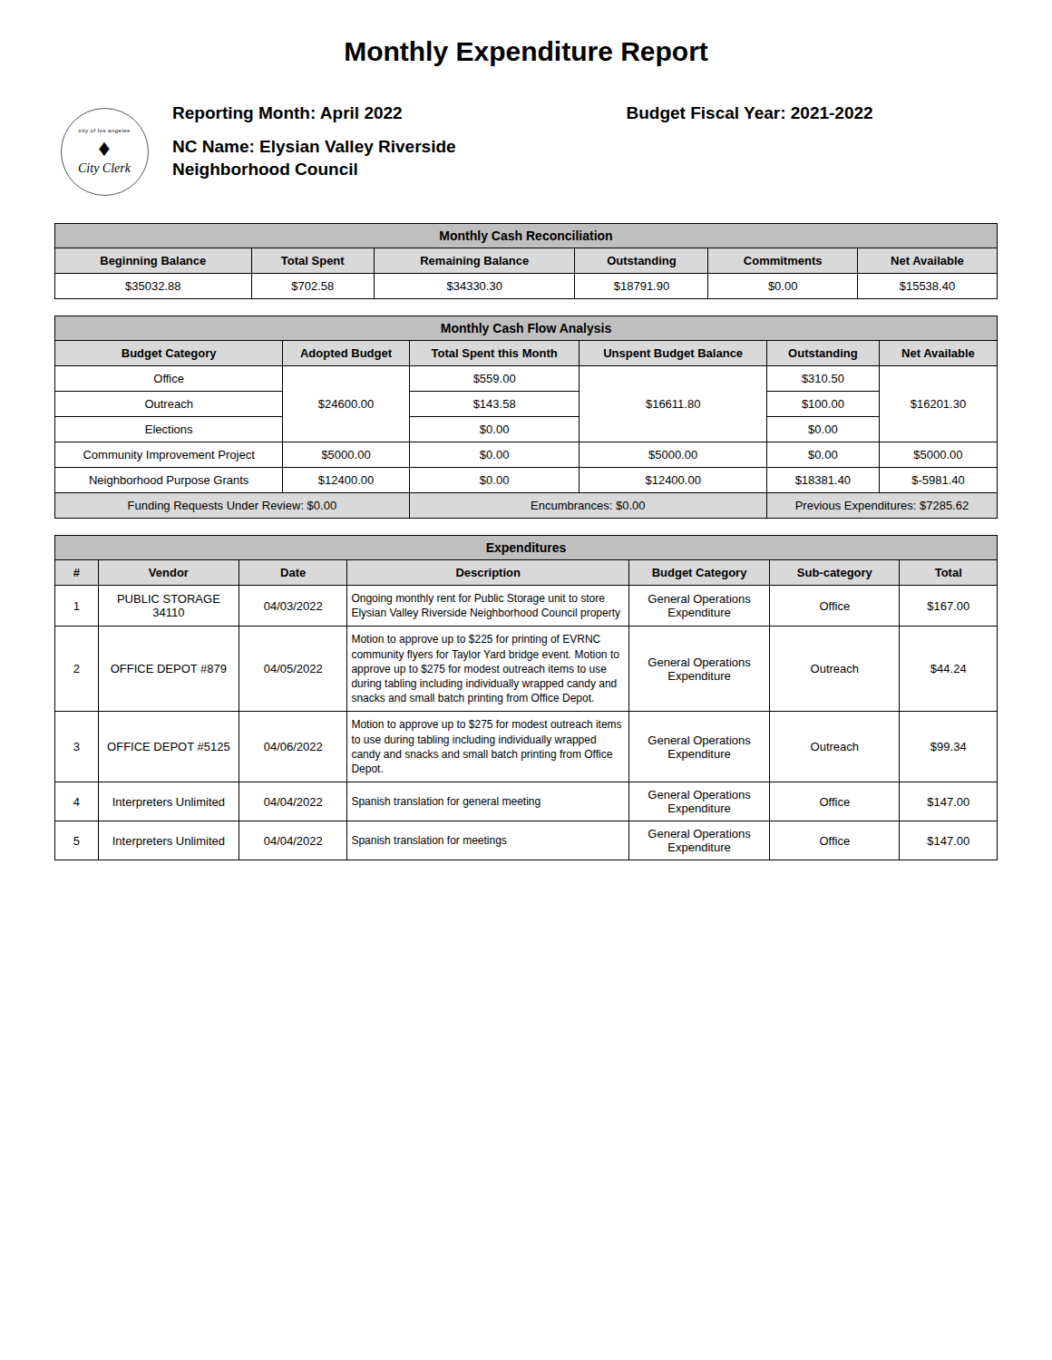Monthly Expenditure Report
city of los angeles
♦
City Clerk
Reporting Month: April 2022
Budget Fiscal Year: 2021-2022
NC Name: Elysian Valley Riverside
Neighborhood Council
Monthly Cash Reconciliation
| Beginning Balance | Total Spent | Remaining Balance | Outstanding | Commitments | Net Available |
| --- | --- | --- | --- | --- | --- |
| $35032.88 | $702.58 | $34330.30 | $18791.90 | $0.00 | $15538.40 |
Monthly Cash Flow Analysis
| Budget Category | Adopted Budget | Total Spent this Month | Unspent Budget Balance | Outstanding | Net Available |
| --- | --- | --- | --- | --- | --- |
| Office | $24600.00 | $559.00 | $16611.80 | $310.50 | $16201.30 |
| Outreach | $143.58 | $100.00 |
| Elections | $0.00 | $0.00 |
| Community Improvement Project | $5000.00 | $0.00 | $5000.00 | $0.00 | $5000.00 |
| Neighborhood Purpose Grants | $12400.00 | $0.00 | $12400.00 | $18381.40 | $-5981.40 |
| Funding Requests Under Review: $0.00 | Encumbrances: $0.00 | Previous Expenditures: $7285.62 |
Expenditures
| # | Vendor | Date | Description | Budget Category | Sub-category | Total |
| --- | --- | --- | --- | --- | --- | --- |
| 1 | PUBLIC STORAGE 34110 | 04/03/2022 | Ongoing monthly rent for Public Storage unit to store Elysian Valley Riverside Neighborhood Council property | General Operations Expenditure | Office | $167.00 |
| 2 | OFFICE DEPOT #879 | 04/05/2022 | Motion to approve up to $225 for printing of EVRNC community flyers for Taylor Yard bridge event. Motion to approve up to $275 for modest outreach items to use during tabling including individually wrapped candy and snacks and small batch printing from Office Depot. | General Operations Expenditure | Outreach | $44.24 |
| 3 | OFFICE DEPOT #5125 | 04/06/2022 | Motion to approve up to $275 for modest outreach items to use during tabling including individually wrapped candy and snacks and small batch printing from Office Depot. | General Operations Expenditure | Outreach | $99.34 |
| 4 | Interpreters Unlimited | 04/04/2022 | Spanish translation for general meeting | General Operations Expenditure | Office | $147.00 |
| 5 | Interpreters Unlimited | 04/04/2022 | Spanish translation for meetings | General Operations Expenditure | Office | $147.00 |